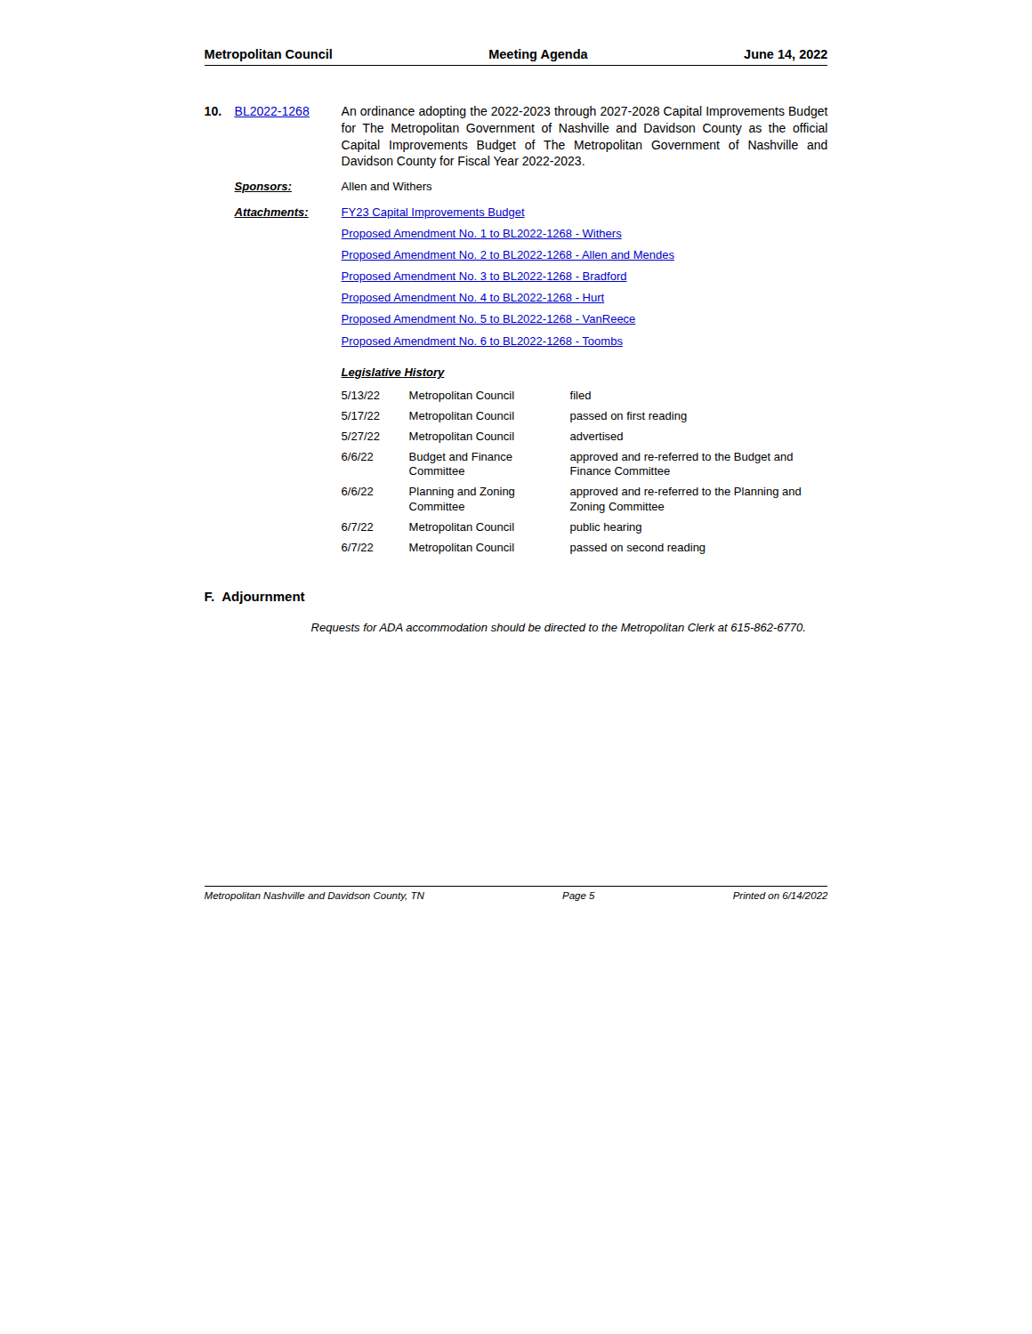Metropolitan Council
Meeting Agenda
June 14, 2022
10.
BL2022-1268
An ordinance adopting the 2022-2023 through 2027-2028 Capital Improvements Budget for The Metropolitan Government of Nashville and Davidson County as the official Capital Improvements Budget of The Metropolitan Government of Nashville and Davidson County for Fiscal Year 2022-2023.
Sponsors:
Allen and Withers
Attachments:
FY23 Capital Improvements Budget
Proposed Amendment No. 1 to BL2022-1268 - Withers
Proposed Amendment No. 2 to BL2022-1268 - Allen and Mendes
Proposed Amendment No. 3 to BL2022-1268 - Bradford
Proposed Amendment No. 4 to BL2022-1268 - Hurt
Proposed Amendment No. 5 to BL2022-1268 - VanReece
Proposed Amendment No. 6 to BL2022-1268 - Toombs
Legislative History
| 5/13/22 | Metropolitan Council | filed |
| 5/17/22 | Metropolitan Council | passed on first reading |
| 5/27/22 | Metropolitan Council | advertised |
| 6/6/22 | Budget and Finance Committee | approved and re-referred to the Budget and Finance Committee |
| 6/6/22 | Planning and Zoning Committee | approved and re-referred to the Planning and Zoning Committee |
| 6/7/22 | Metropolitan Council | public hearing |
| 6/7/22 | Metropolitan Council | passed on second reading |
F. Adjournment
Requests for ADA accommodation should be directed to the Metropolitan Clerk at 615-862-6770.
Metropolitan Nashville and Davidson County, TN
Page 5
Printed on 6/14/2022